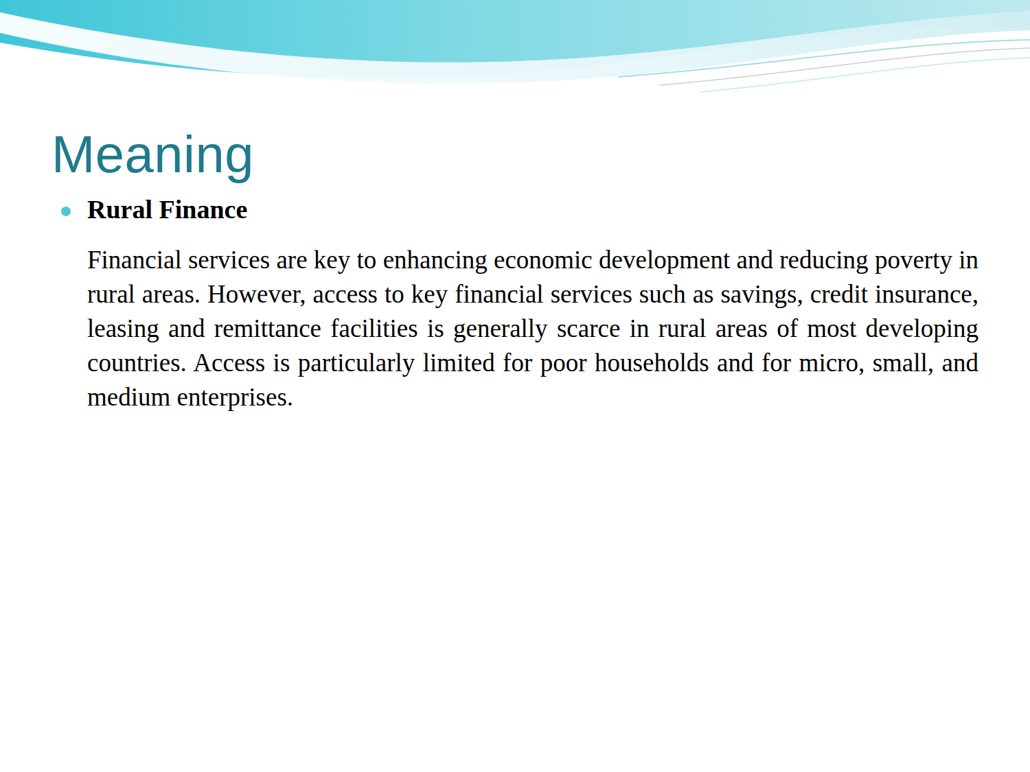Meaning
Rural Finance
Financial services are key to enhancing economic development and reducing poverty in rural areas. However, access to key financial services such as savings, credit insurance, leasing and remittance facilities is generally scarce in rural areas of most developing countries. Access is particularly limited for poor households and for micro, small, and medium enterprises.